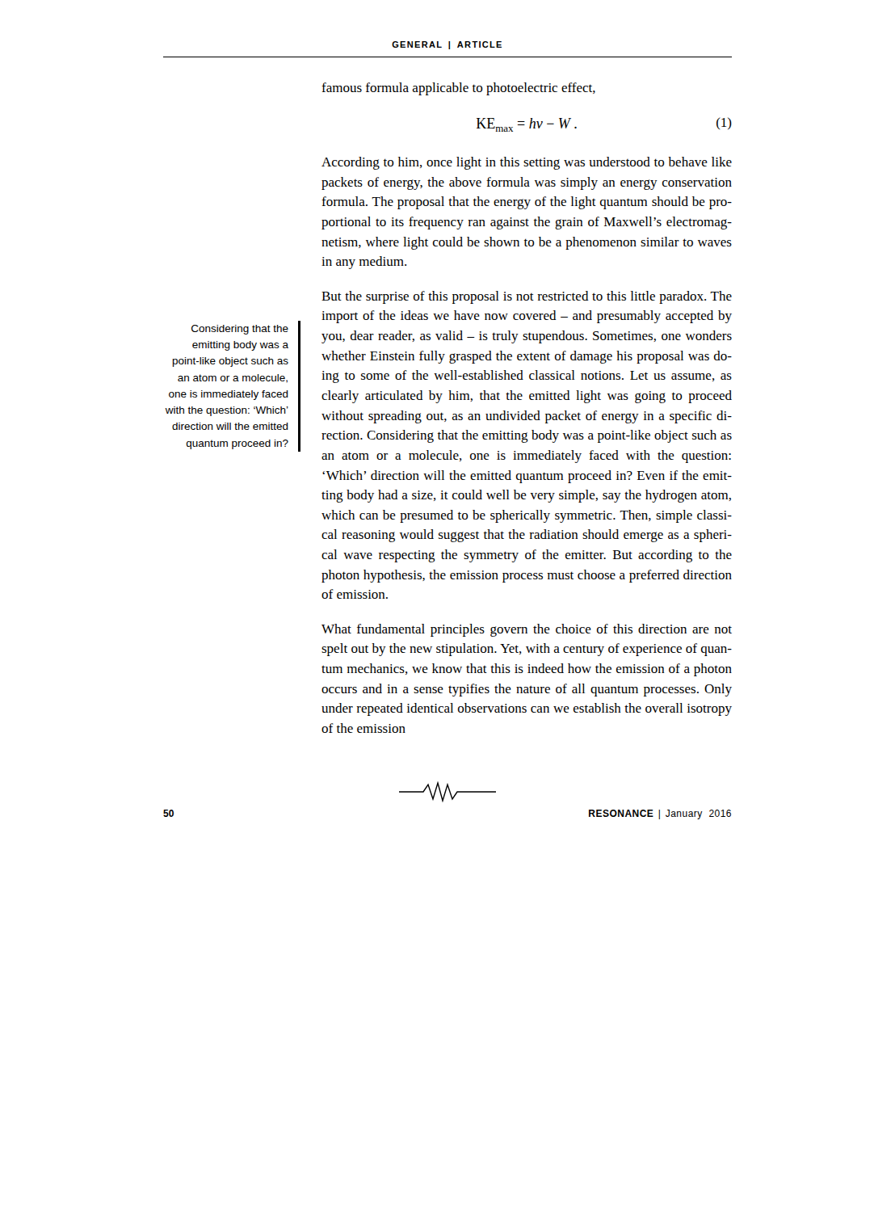GENERAL|ARTICLE
Considering that the emitting body was a point-like object such as an atom or a molecule, one is immediately faced with the question: ‘Which’ direction will the emitted quantum proceed in?
famous formula applicable to photoelectric effect,
KEmax = hν − W . (1)
According to him, once light in this setting was understood to behave like packets of energy, the above formula was simply an energy conservation formula. The proposal that the energy of the light quantum should be proportional to its frequency ran against the grain of Maxwell’s electromagnetism, where light could be shown to be a phenomenon similar to waves in any medium.
But the surprise of this proposal is not restricted to this little paradox. The import of the ideas we have now covered – and presumably accepted by you, dear reader, as valid – is truly stupendous. Sometimes, one wonders whether Einstein fully grasped the extent of damage his proposal was doing to some of the well-established classical notions. Let us assume, as clearly articulated by him, that the emitted light was going to proceed without spreading out, as an undivided packet of energy in a specific direction. Considering that the emitting body was a point-like object such as an atom or a molecule, one is immediately faced with the question: ‘Which’ direction will the emitted quantum proceed in? Even if the emitting body had a size, it could well be very simple, say the hydrogen atom, which can be presumed to be spherically symmetric. Then, simple classical reasoning would suggest that the radiation should emerge as a spherical wave respecting the symmetry of the emitter. But according to the photon hypothesis, the emission process must choose a preferred direction of emission.
What fundamental principles govern the choice of this direction are not spelt out by the new stipulation. Yet, with a century of experience of quantum mechanics, we know that this is indeed how the emission of a photon occurs and in a sense typifies the nature of all quantum processes. Only under repeated identical observations can we establish the overall isotropy of the emission
50 RESONANCE|January 2016